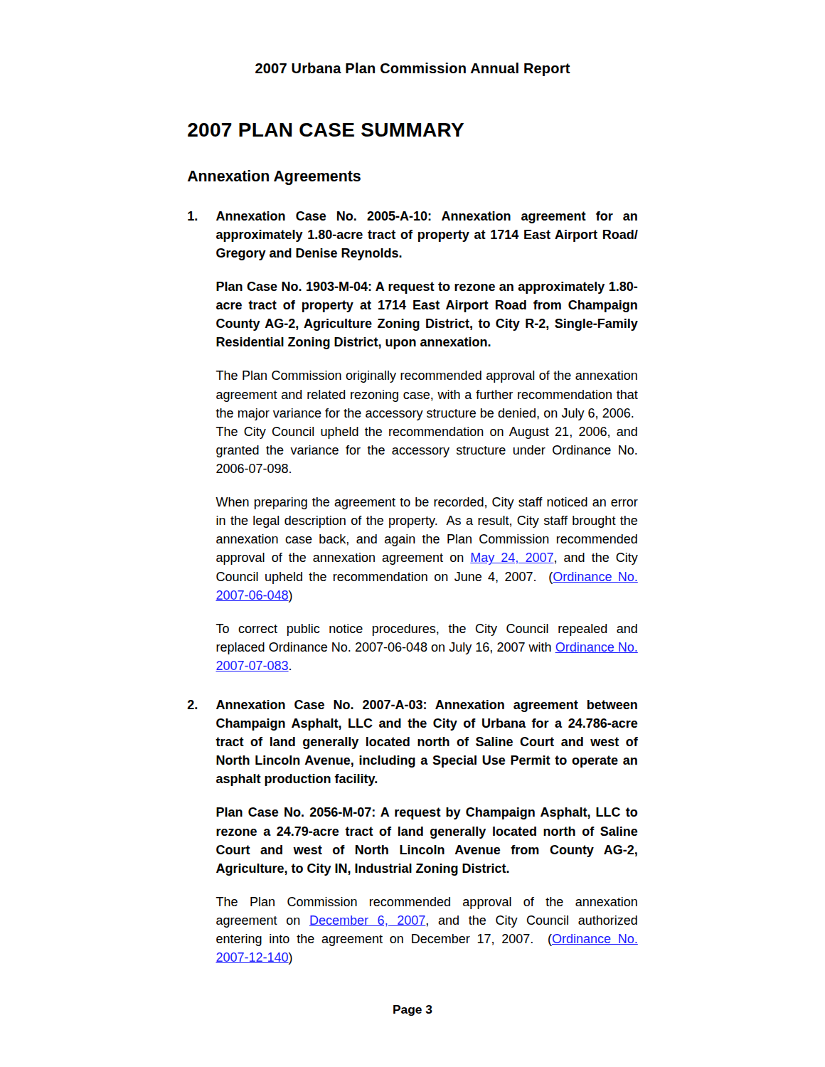2007 Urbana Plan Commission Annual Report
2007 PLAN CASE SUMMARY
Annexation Agreements
Annexation Case No. 2005-A-10: Annexation agreement for an approximately 1.80-acre tract of property at 1714 East Airport Road/ Gregory and Denise Reynolds.
Plan Case No. 1903-M-04: A request to rezone an approximately 1.80-acre tract of property at 1714 East Airport Road from Champaign County AG-2, Agriculture Zoning District, to City R-2, Single-Family Residential Zoning District, upon annexation.
The Plan Commission originally recommended approval of the annexation agreement and related rezoning case, with a further recommendation that the major variance for the accessory structure be denied, on July 6, 2006. The City Council upheld the recommendation on August 21, 2006, and granted the variance for the accessory structure under Ordinance No. 2006-07-098.
When preparing the agreement to be recorded, City staff noticed an error in the legal description of the property. As a result, City staff brought the annexation case back, and again the Plan Commission recommended approval of the annexation agreement on May 24, 2007, and the City Council upheld the recommendation on June 4, 2007. (Ordinance No. 2007-06-048)
To correct public notice procedures, the City Council repealed and replaced Ordinance No. 2007-06-048 on July 16, 2007 with Ordinance No. 2007-07-083.
Annexation Case No. 2007-A-03: Annexation agreement between Champaign Asphalt, LLC and the City of Urbana for a 24.786-acre tract of land generally located north of Saline Court and west of North Lincoln Avenue, including a Special Use Permit to operate an asphalt production facility.
Plan Case No. 2056-M-07: A request by Champaign Asphalt, LLC to rezone a 24.79-acre tract of land generally located north of Saline Court and west of North Lincoln Avenue from County AG-2, Agriculture, to City IN, Industrial Zoning District.
The Plan Commission recommended approval of the annexation agreement on December 6, 2007, and the City Council authorized entering into the agreement on December 17, 2007. (Ordinance No. 2007-12-140)
Page 3